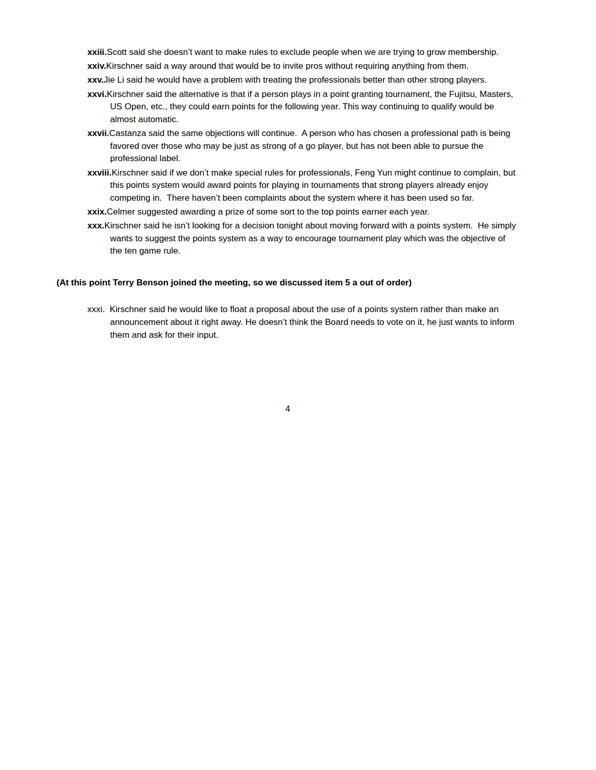xxiii. Scott said she doesn’t want to make rules to exclude people when we are trying to grow membership.
xxiv. Kirschner said a way around that would be to invite pros without requiring anything from them.
xxv. Jie Li said he would have a problem with treating the professionals better than other strong players.
xxvi. Kirschner said the alternative is that if a person plays in a point granting tournament, the Fujitsu, Masters, US Open, etc., they could earn points for the following year. This way continuing to qualify would be almost automatic.
xxvii. Castanza said the same objections will continue. A person who has chosen a professional path is being favored over those who may be just as strong of a go player, but has not been able to pursue the professional label.
xxviii. Kirschner said if we don’t make special rules for professionals, Feng Yun might continue to complain, but this points system would award points for playing in tournaments that strong players already enjoy competing in. There haven’t been complaints about the system where it has been used so far.
xxix. Celmer suggested awarding a prize of some sort to the top points earner each year.
xxx. Kirschner said he isn’t looking for a decision tonight about moving forward with a points system. He simply wants to suggest the points system as a way to encourage tournament play which was the objective of the ten game rule.
(At this point Terry Benson joined the meeting, so we discussed item 5 a out of order)
xxxi. Kirschner said he would like to float a proposal about the use of a points system rather than make an announcement about it right away. He doesn’t think the Board needs to vote on it, he just wants to inform them and ask for their input.
4